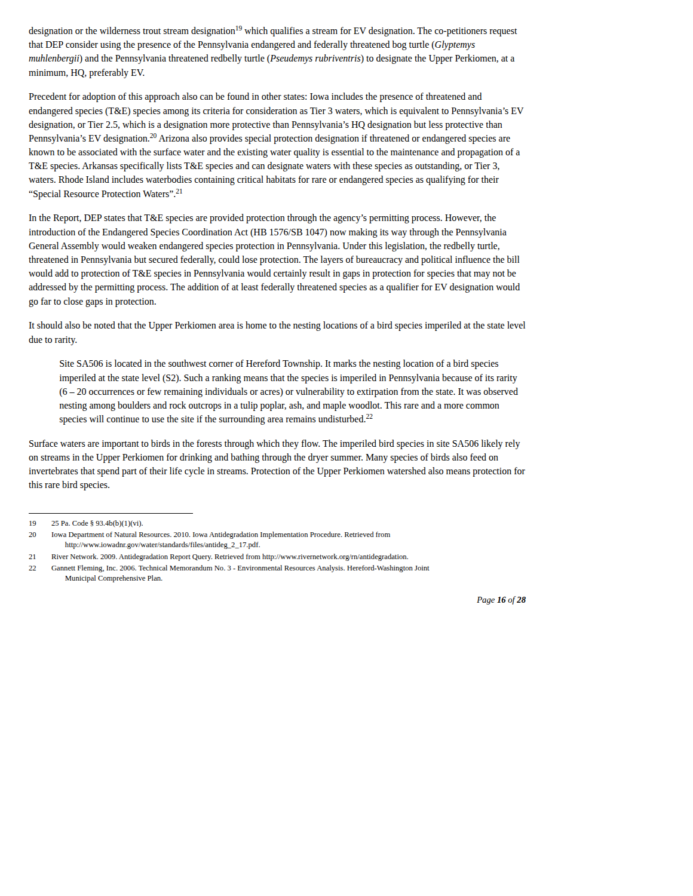designation or the wilderness trout stream designation19 which qualifies a stream for EV designation. The co-petitioners request that DEP consider using the presence of the Pennsylvania endangered and federally threatened bog turtle (Glyptemys muhlenbergii) and the Pennsylvania threatened redbelly turtle (Pseudemys rubriventris) to designate the Upper Perkiomen, at a minimum, HQ, preferably EV.
Precedent for adoption of this approach also can be found in other states: Iowa includes the presence of threatened and endangered species (T&E) species among its criteria for consideration as Tier 3 waters, which is equivalent to Pennsylvania’s EV designation, or Tier 2.5, which is a designation more protective than Pennsylvania’s HQ designation but less protective than Pennsylvania’s EV designation.20 Arizona also provides special protection designation if threatened or endangered species are known to be associated with the surface water and the existing water quality is essential to the maintenance and propagation of a T&E species. Arkansas specifically lists T&E species and can designate waters with these species as outstanding, or Tier 3, waters. Rhode Island includes waterbodies containing critical habitats for rare or endangered species as qualifying for their “Special Resource Protection Waters”.21
In the Report, DEP states that T&E species are provided protection through the agency’s permitting process. However, the introduction of the Endangered Species Coordination Act (HB 1576/SB 1047) now making its way through the Pennsylvania General Assembly would weaken endangered species protection in Pennsylvania. Under this legislation, the redbelly turtle, threatened in Pennsylvania but secured federally, could lose protection. The layers of bureaucracy and political influence the bill would add to protection of T&E species in Pennsylvania would certainly result in gaps in protection for species that may not be addressed by the permitting process. The addition of at least federally threatened species as a qualifier for EV designation would go far to close gaps in protection.
It should also be noted that the Upper Perkiomen area is home to the nesting locations of a bird species imperiled at the state level due to rarity.
Site SA506 is located in the southwest corner of Hereford Township. It marks the nesting location of a bird species imperiled at the state level (S2). Such a ranking means that the species is imperiled in Pennsylvania because of its rarity (6 – 20 occurrences or few remaining individuals or acres) or vulnerability to extirpation from the state. It was observed nesting among boulders and rock outcrops in a tulip poplar, ash, and maple woodlot. This rare and a more common species will continue to use the site if the surrounding area remains undisturbed.22
Surface waters are important to birds in the forests through which they flow. The imperiled bird species in site SA506 likely rely on streams in the Upper Perkiomen for drinking and bathing through the dryer summer. Many species of birds also feed on invertebrates that spend part of their life cycle in streams. Protection of the Upper Perkiomen watershed also means protection for this rare bird species.
1925 Pa. Code § 93.4b(b)(1)(vi).
20 Iowa Department of Natural Resources. 2010. Iowa Antidegradation Implementation Procedure. Retrieved from http://www.iowadnr.gov/water/standards/files/antideg_2_17.pdf.
21 River Network. 2009. Antidegradation Report Query. Retrieved from http://www.rivernetwork.org/rn/antidegradation.
22 Gannett Fleming, Inc. 2006. Technical Memorandum No. 3 - Environmental Resources Analysis. Hereford-Washington Joint Municipal Comprehensive Plan.
Page 16 of 28